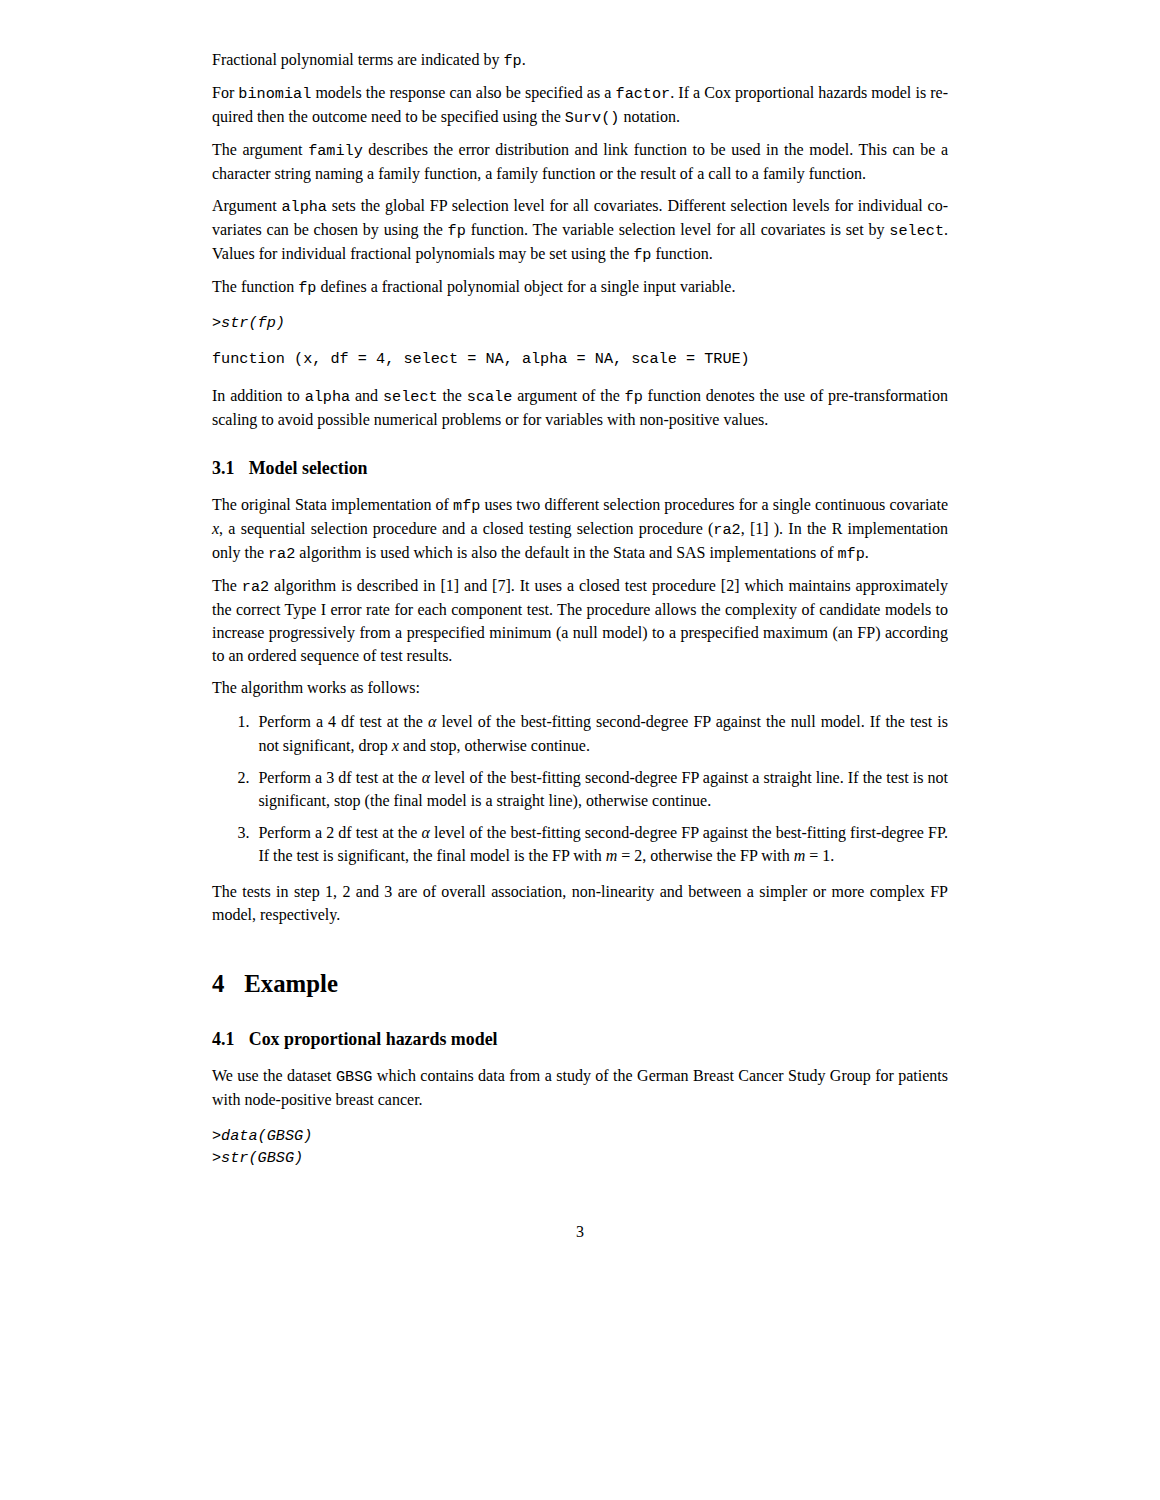Fractional polynomial terms are indicated by fp.
For binomial models the response can also be specified as a factor. If a Cox proportional hazards model is required then the outcome need to be specified using the Surv() notation.
The argument family describes the error distribution and link function to be used in the model. This can be a character string naming a family function, a family function or the result of a call to a family function.
Argument alpha sets the global FP selection level for all covariates. Different selection levels for individual covariates can be chosen by using the fp function. The variable selection level for all covariates is set by select. Values for individual fractional polynomials may be set using the fp function.
The function fp defines a fractional polynomial object for a single input variable.
>str(fp)
function (x, df = 4, select = NA, alpha = NA, scale = TRUE)
In addition to alpha and select the scale argument of the fp function denotes the use of pre-transformation scaling to avoid possible numerical problems or for variables with non-positive values.
3.1 Model selection
The original Stata implementation of mfp uses two different selection procedures for a single continuous covariate x, a sequential selection procedure and a closed testing selection procedure (ra2, [1] ). In the R implementation only the ra2 algorithm is used which is also the default in the Stata and SAS implementations of mfp.
The ra2 algorithm is described in [1] and [7]. It uses a closed test procedure [2] which maintains approximately the correct Type I error rate for each component test. The procedure allows the complexity of candidate models to increase progressively from a prespecified minimum (a null model) to a prespecified maximum (an FP) according to an ordered sequence of test results.
The algorithm works as follows:
Perform a 4 df test at the α level of the best-fitting second-degree FP against the null model. If the test is not significant, drop x and stop, otherwise continue.
Perform a 3 df test at the α level of the best-fitting second-degree FP against a straight line. If the test is not significant, stop (the final model is a straight line), otherwise continue.
Perform a 2 df test at the α level of the best-fitting second-degree FP against the best-fitting first-degree FP. If the test is significant, the final model is the FP with m = 2, otherwise the FP with m = 1.
The tests in step 1, 2 and 3 are of overall association, non-linearity and between a simpler or more complex FP model, respectively.
4 Example
4.1 Cox proportional hazards model
We use the dataset GBSG which contains data from a study of the German Breast Cancer Study Group for patients with node-positive breast cancer.
>data(GBSG)
>str(GBSG)
3